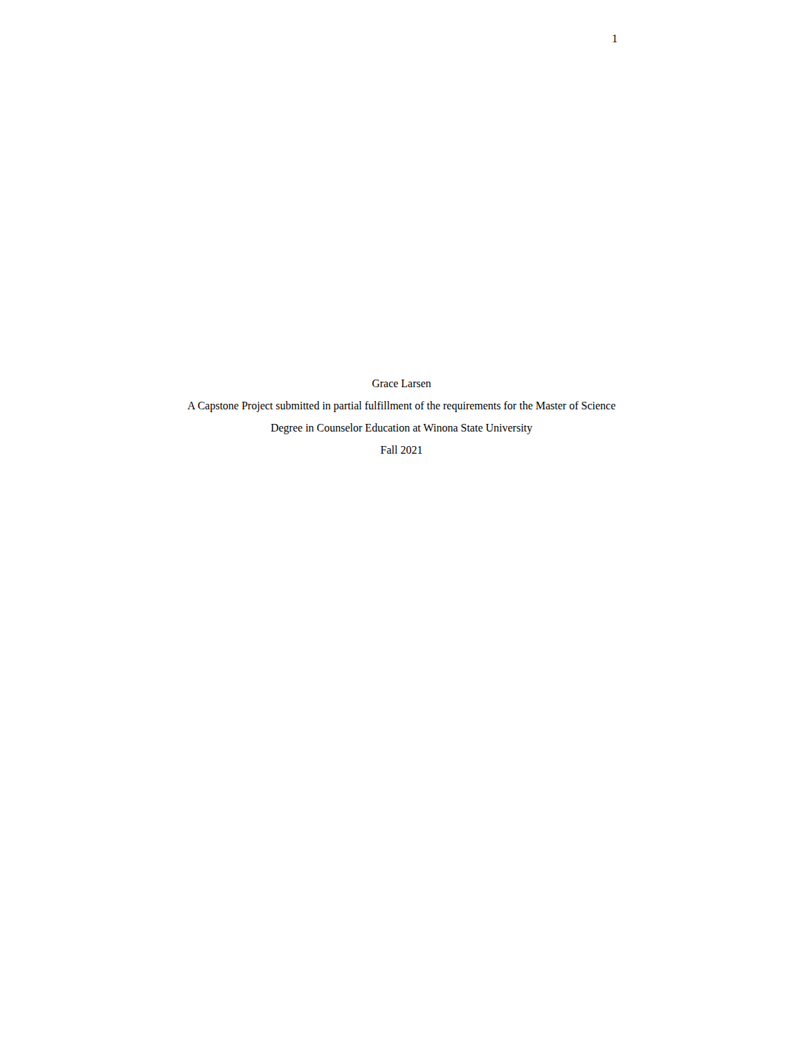1
Grace Larsen
A Capstone Project submitted in partial fulfillment of the requirements for the Master of Science
Degree in Counselor Education at Winona State University
Fall 2021